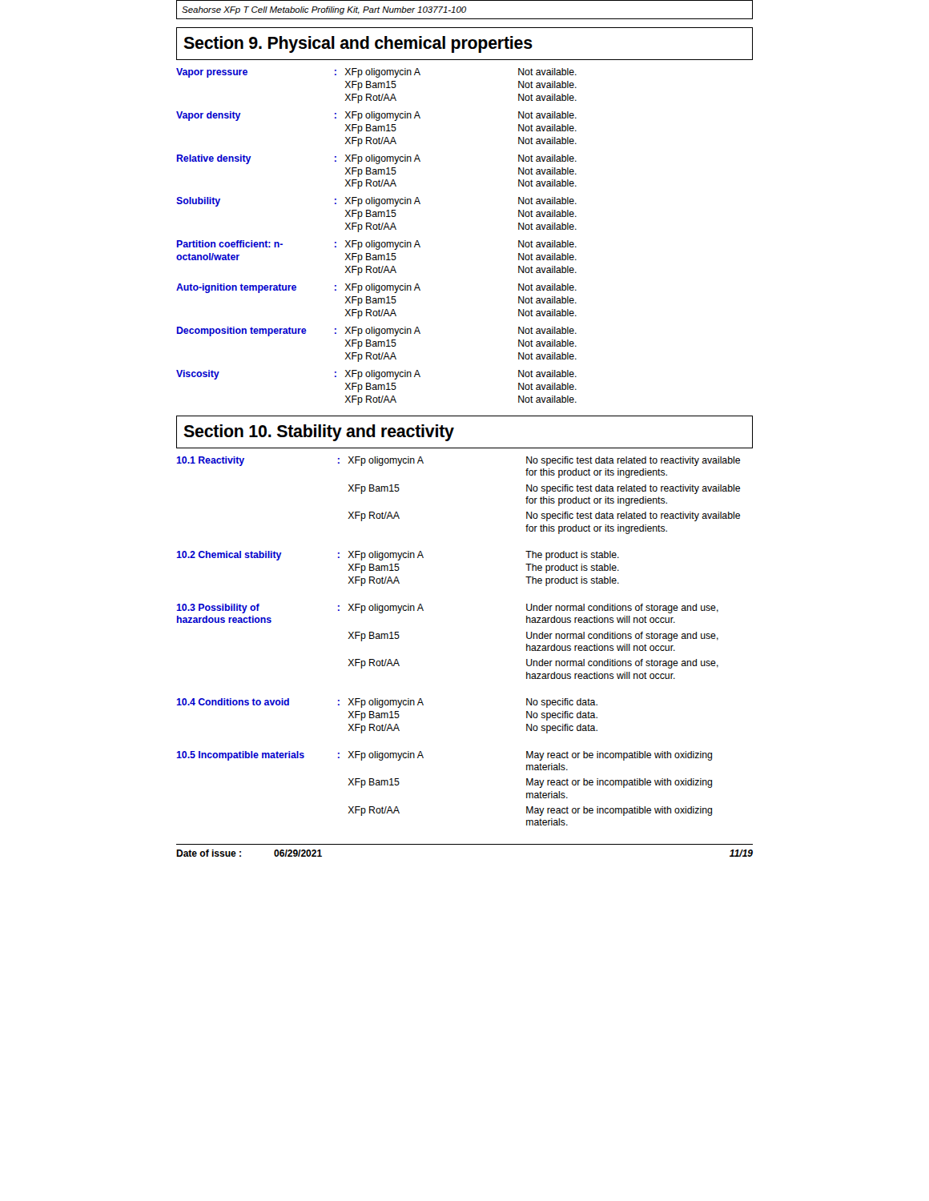Seahorse XFp T Cell Metabolic Profiling Kit, Part Number 103771-100
Section 9. Physical and chemical properties
| Vapor pressure | : | XFp oligomycin A XFp Bam15 XFp Rot/AA | Not available. Not available. Not available. |
| Vapor density | : | XFp oligomycin A XFp Bam15 XFp Rot/AA | Not available. Not available. Not available. |
| Relative density | : | XFp oligomycin A XFp Bam15 XFp Rot/AA | Not available. Not available. Not available. |
| Solubility | : | XFp oligomycin A XFp Bam15 XFp Rot/AA | Not available. Not available. Not available. |
| Partition coefficient: n- octanol/water | : | XFp oligomycin A XFp Bam15 XFp Rot/AA | Not available. Not available. Not available. |
| Auto-ignition temperature | : | XFp oligomycin A XFp Bam15 XFp Rot/AA | Not available. Not available. Not available. |
| Decomposition temperature | : | XFp oligomycin A XFp Bam15 XFp Rot/AA | Not available. Not available. Not available. |
| Viscosity | : | XFp oligomycin A XFp Bam15 XFp Rot/AA | Not available. Not available. Not available. |
Section 10. Stability and reactivity
| 10.1 Reactivity | : | XFp oligomycin A | No specific test data related to reactivity available for this product or its ingredients. |
| | | XFp Bam15 | No specific test data related to reactivity available for this product or its ingredients. |
| | | XFp Rot/AA | No specific test data related to reactivity available for this product or its ingredients. |
| 10.2 Chemical stability | : | XFp oligomycin A XFp Bam15 XFp Rot/AA | The product is stable. The product is stable. The product is stable. |
| 10.3 Possibility of hazardous reactions | : | XFp oligomycin A | Under normal conditions of storage and use, hazardous reactions will not occur. |
| | | XFp Bam15 | Under normal conditions of storage and use, hazardous reactions will not occur. |
| | | XFp Rot/AA | Under normal conditions of storage and use, hazardous reactions will not occur. |
| 10.4 Conditions to avoid | : | XFp oligomycin A XFp Bam15 XFp Rot/AA | No specific data. No specific data. No specific data. |
| 10.5 Incompatible materials | : | XFp oligomycin A | May react or be incompatible with oxidizing materials. |
| | | XFp Bam15 | May react or be incompatible with oxidizing materials. |
| | | XFp Rot/AA | May react or be incompatible with oxidizing materials. |
Date of issue : 06/29/2021
11/19